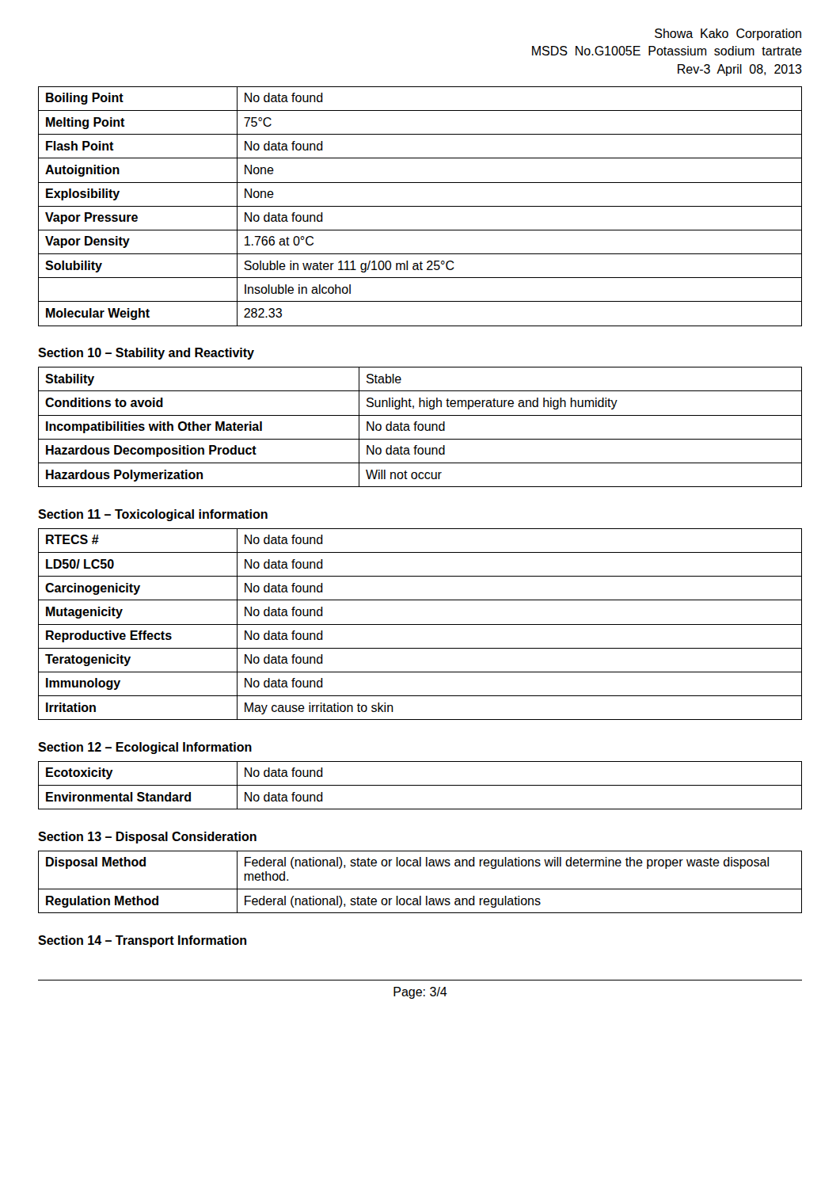Showa Kako Corporation
MSDS No.G1005E Potassium sodium tartrate
Rev-3 April 08, 2013
| Boiling Point | No data found |
| Melting Point | 75°C |
| Flash Point | No data found |
| Autoignition | None |
| Explosibility | None |
| Vapor Pressure | No data found |
| Vapor Density | 1.766 at 0°C |
| Solubility | Soluble in water 111 g/100 ml at 25°C |
| | Insoluble in alcohol |
| Molecular Weight | 282.33 |
Section 10 – Stability and Reactivity
| Stability | Stable |
| Conditions to avoid | Sunlight, high temperature and high humidity |
| Incompatibilities with Other Material | No data found |
| Hazardous Decomposition Product | No data found |
| Hazardous Polymerization | Will not occur |
Section 11 – Toxicological information
| RTECS # | No data found |
| LD50/ LC50 | No data found |
| Carcinogenicity | No data found |
| Mutagenicity | No data found |
| Reproductive Effects | No data found |
| Teratogenicity | No data found |
| Immunology | No data found |
| Irritation | May cause irritation to skin |
Section 12 – Ecological Information
| Ecotoxicity | No data found |
| Environmental Standard | No data found |
Section 13 – Disposal Consideration
| Disposal Method | Federal (national), state or local laws and regulations will determine the proper waste disposal method. |
| Regulation Method | Federal (national), state or local laws and regulations |
Section 14 – Transport Information
Page: 3/4